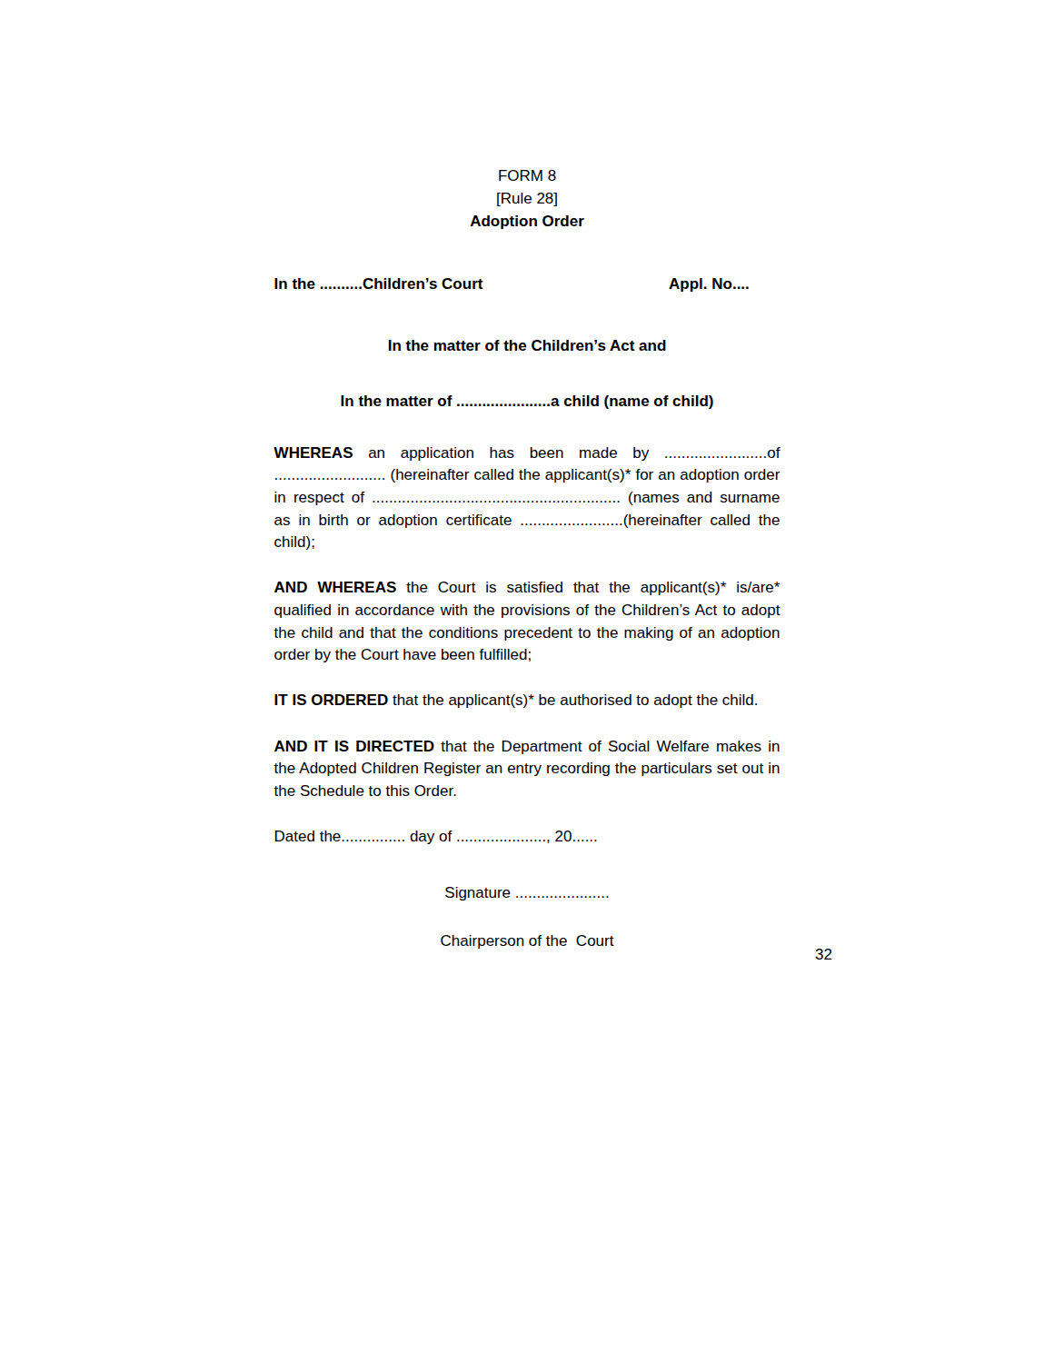FORM 8 [Rule 28] Adoption Order
In the ..........Children’s Court Appl. No....
In the matter of the Children’s Act and
In the matter of ......................a child (name of child)
WHEREAS an application has been made by ........................of .......................... (hereinafter called the applicant(s)* for an adoption order in respect of .......................................................... (names and surname as in birth or adoption certificate ........................(hereinafter called the child);
AND WHEREAS the Court is satisfied that the applicant(s)* is/are* qualified in accordance with the provisions of the Children’s Act to adopt the child and that the conditions precedent to the making of an adoption order by the Court have been fulfilled;
IT IS ORDERED that the applicant(s)* be authorised to adopt the child.
AND IT IS DIRECTED that the Department of Social Welfare makes in the Adopted Children Register an entry recording the particulars set out in the Schedule to this Order.
Dated the............... day of ....................., 20......
Signature ......................
Chairperson of the Court
32